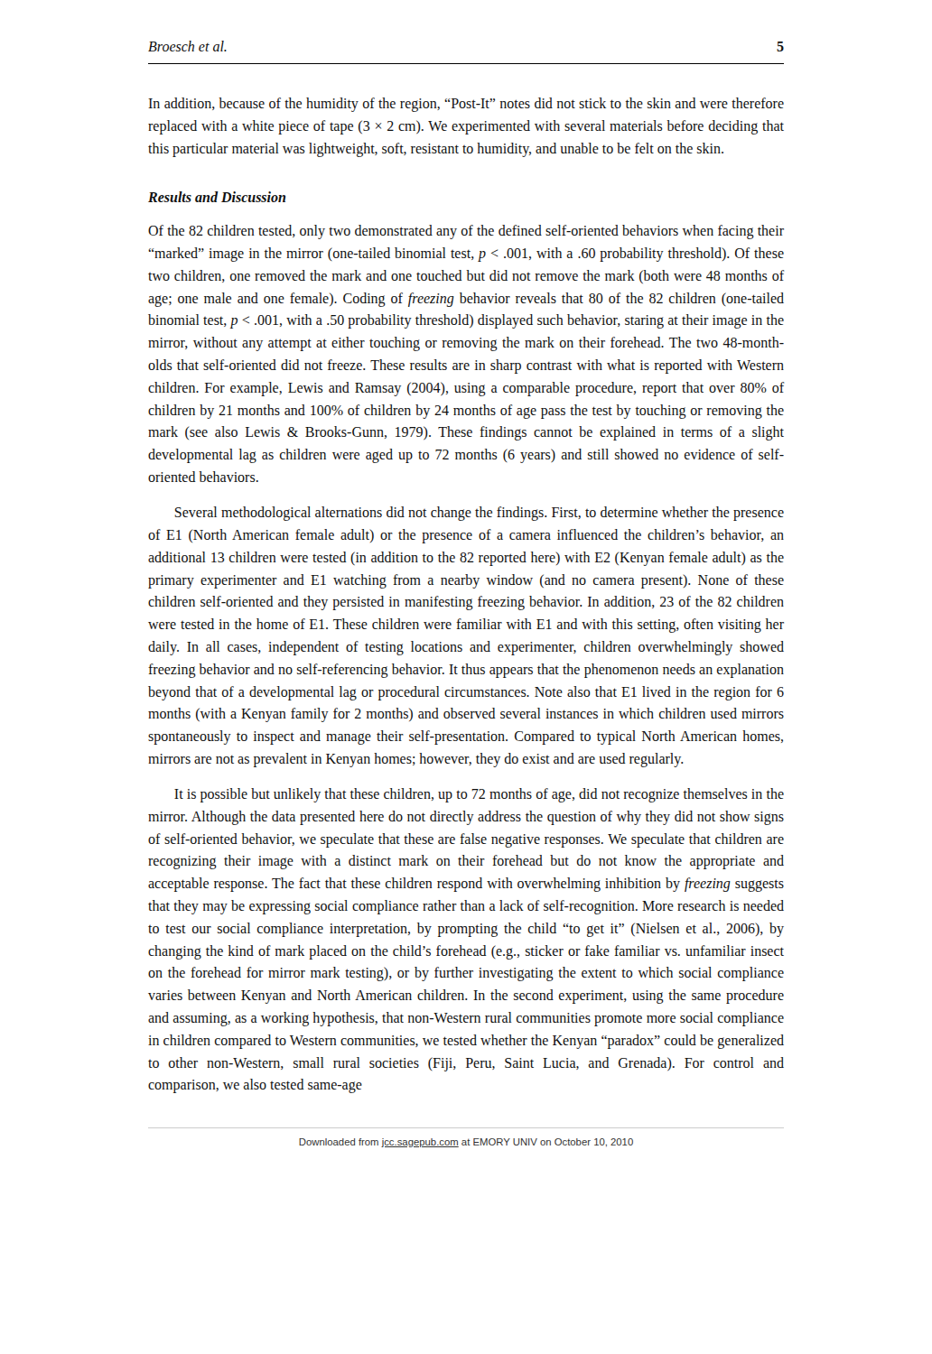Broesch et al. 5
In addition, because of the humidity of the region, “Post-It” notes did not stick to the skin and were therefore replaced with a white piece of tape (3 × 2 cm). We experimented with several materials before deciding that this particular material was lightweight, soft, resistant to humidity, and unable to be felt on the skin.
Results and Discussion
Of the 82 children tested, only two demonstrated any of the defined self-oriented behaviors when facing their “marked” image in the mirror (one-tailed binomial test, p < .001, with a .60 probability threshold). Of these two children, one removed the mark and one touched but did not remove the mark (both were 48 months of age; one male and one female). Coding of freezing behavior reveals that 80 of the 82 children (one-tailed binomial test, p < .001, with a .50 probability threshold) displayed such behavior, staring at their image in the mirror, without any attempt at either touching or removing the mark on their forehead. The two 48-month-olds that self-oriented did not freeze. These results are in sharp contrast with what is reported with Western children. For example, Lewis and Ramsay (2004), using a comparable procedure, report that over 80% of children by 21 months and 100% of children by 24 months of age pass the test by touching or removing the mark (see also Lewis & Brooks-Gunn, 1979). These findings cannot be explained in terms of a slight developmental lag as children were aged up to 72 months (6 years) and still showed no evidence of self-oriented behaviors.
Several methodological alternations did not change the findings. First, to determine whether the presence of E1 (North American female adult) or the presence of a camera influenced the children’s behavior, an additional 13 children were tested (in addition to the 82 reported here) with E2 (Kenyan female adult) as the primary experimenter and E1 watching from a nearby window (and no camera present). None of these children self-oriented and they persisted in manifesting freezing behavior. In addition, 23 of the 82 children were tested in the home of E1. These children were familiar with E1 and with this setting, often visiting her daily. In all cases, independent of testing locations and experimenter, children overwhelmingly showed freezing behavior and no self-referencing behavior. It thus appears that the phenomenon needs an explanation beyond that of a developmental lag or procedural circumstances. Note also that E1 lived in the region for 6 months (with a Kenyan family for 2 months) and observed several instances in which children used mirrors spontaneously to inspect and manage their self-presentation. Compared to typical North American homes, mirrors are not as prevalent in Kenyan homes; however, they do exist and are used regularly.
It is possible but unlikely that these children, up to 72 months of age, did not recognize themselves in the mirror. Although the data presented here do not directly address the question of why they did not show signs of self-oriented behavior, we speculate that these are false negative responses. We speculate that children are recognizing their image with a distinct mark on their forehead but do not know the appropriate and acceptable response. The fact that these children respond with overwhelming inhibition by freezing suggests that they may be expressing social compliance rather than a lack of self-recognition. More research is needed to test our social compliance interpretation, by prompting the child “to get it” (Nielsen et al., 2006), by changing the kind of mark placed on the child’s forehead (e.g., sticker or fake familiar vs. unfamiliar insect on the forehead for mirror mark testing), or by further investigating the extent to which social compliance varies between Kenyan and North American children. In the second experiment, using the same procedure and assuming, as a working hypothesis, that non-Western rural communities promote more social compliance in children compared to Western communities, we tested whether the Kenyan “paradox” could be generalized to other non-Western, small rural societies (Fiji, Peru, Saint Lucia, and Grenada). For control and comparison, we also tested same-age
Downloaded from jcc.sagepub.com at EMORY UNIV on October 10, 2010